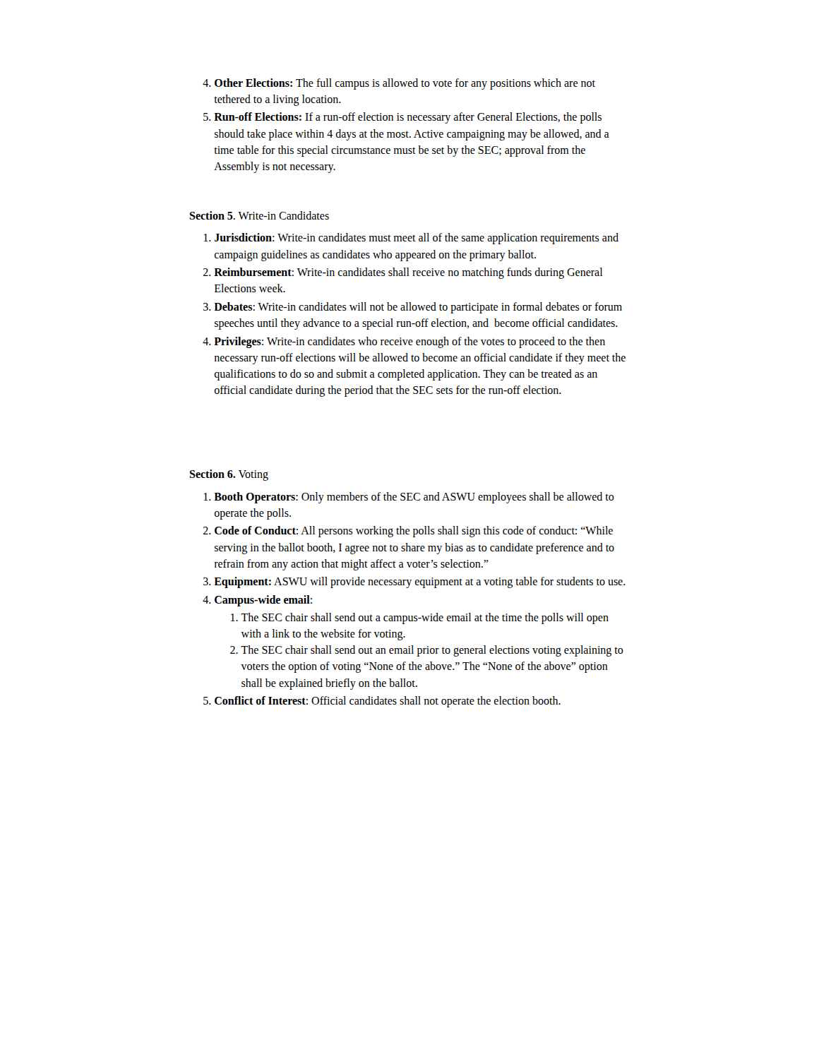Other Elections: The full campus is allowed to vote for any positions which are not tethered to a living location.
Run-off Elections: If a run-off election is necessary after General Elections, the polls should take place within 4 days at the most. Active campaigning may be allowed, and a time table for this special circumstance must be set by the SEC; approval from the Assembly is not necessary.
Section 5. Write-in Candidates
Jurisdiction: Write-in candidates must meet all of the same application requirements and campaign guidelines as candidates who appeared on the primary ballot.
Reimbursement: Write-in candidates shall receive no matching funds during General Elections week.
Debates: Write-in candidates will not be allowed to participate in formal debates or forum speeches until they advance to a special run-off election, and become official candidates.
Privileges: Write-in candidates who receive enough of the votes to proceed to the then necessary run-off elections will be allowed to become an official candidate if they meet the qualifications to do so and submit a completed application. They can be treated as an official candidate during the period that the SEC sets for the run-off election.
Section 6. Voting
Booth Operators: Only members of the SEC and ASWU employees shall be allowed to operate the polls.
Code of Conduct: All persons working the polls shall sign this code of conduct: “While serving in the ballot booth, I agree not to share my bias as to candidate preference and to refrain from any action that might affect a voter’s selection.”
Equipment: ASWU will provide necessary equipment at a voting table for students to use.
Campus-wide email:
The SEC chair shall send out a campus-wide email at the time the polls will open with a link to the website for voting.
The SEC chair shall send out an email prior to general elections voting explaining to voters the option of voting “None of the above.” The “None of the above” option shall be explained briefly on the ballot.
Conflict of Interest: Official candidates shall not operate the election booth.